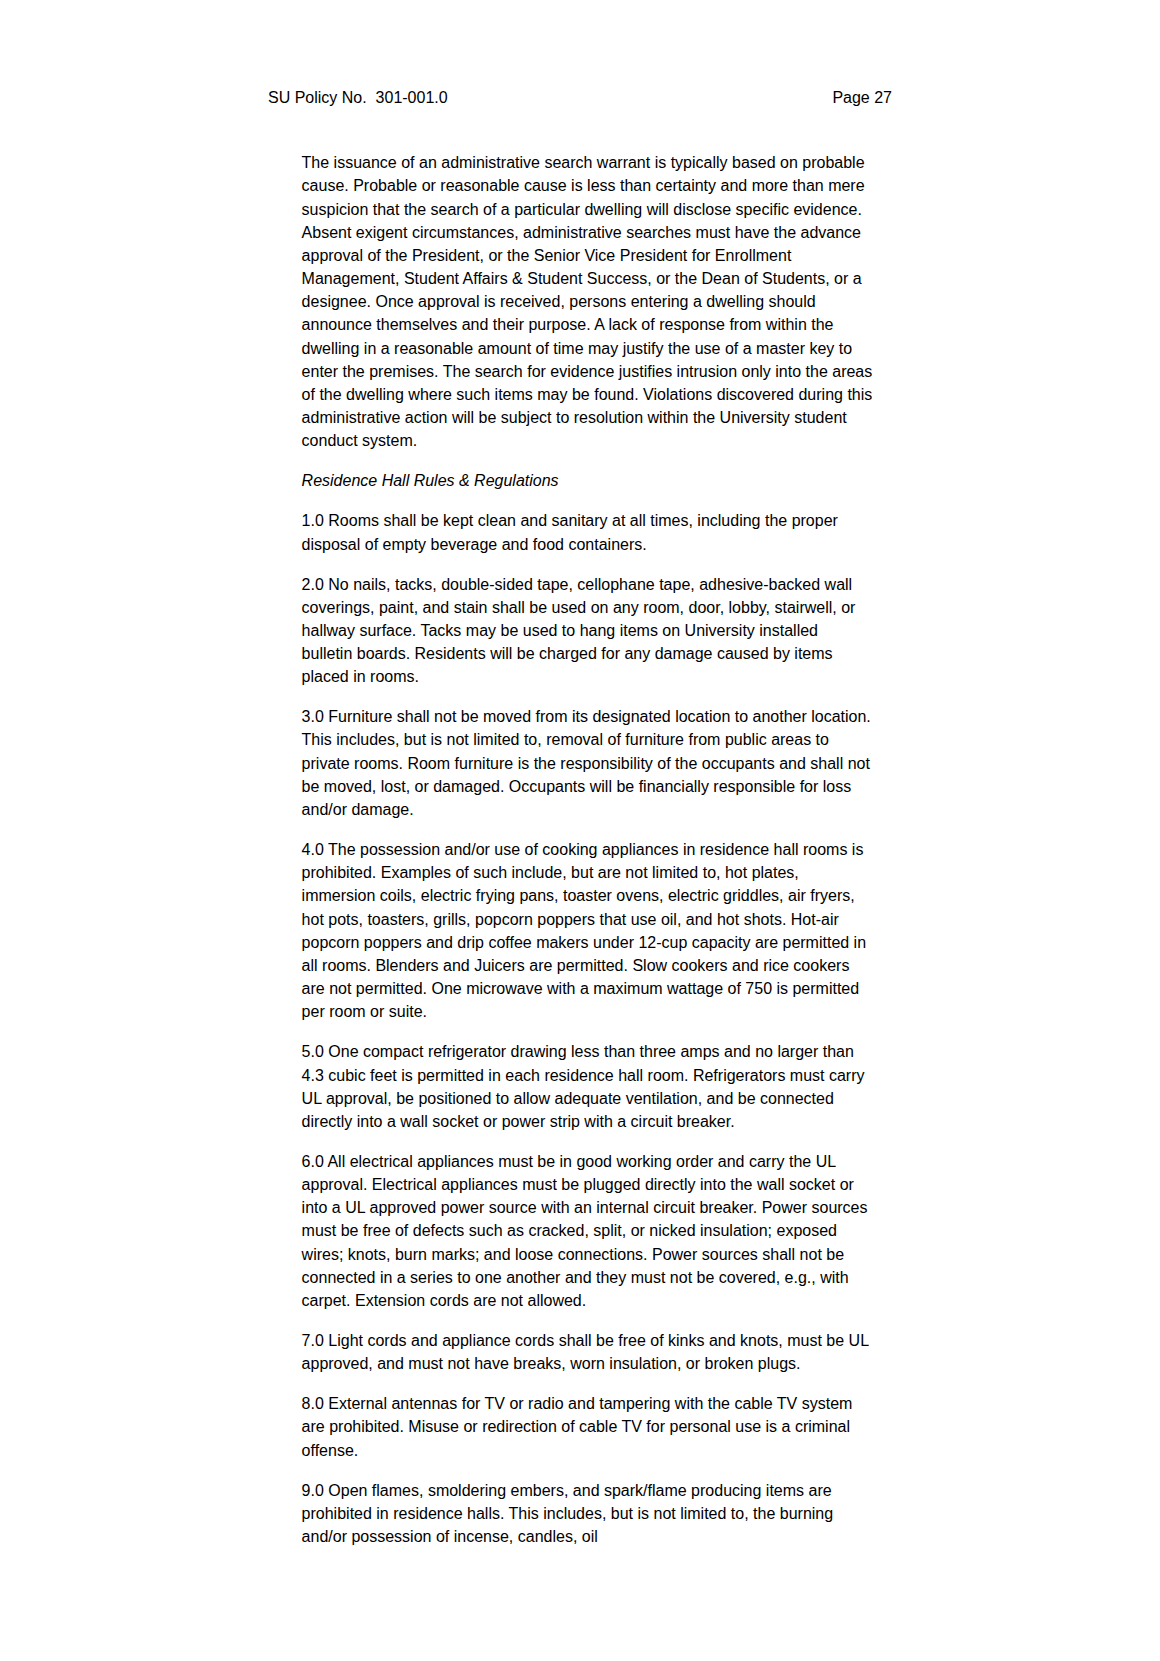SU Policy No. 301-001.0 Page 27
The issuance of an administrative search warrant is typically based on probable cause. Probable or reasonable cause is less than certainty and more than mere suspicion that the search of a particular dwelling will disclose specific evidence. Absent exigent circumstances, administrative searches must have the advance approval of the President, or the Senior Vice President for Enrollment Management, Student Affairs & Student Success, or the Dean of Students, or a designee. Once approval is received, persons entering a dwelling should announce themselves and their purpose. A lack of response from within the dwelling in a reasonable amount of time may justify the use of a master key to enter the premises. The search for evidence justifies intrusion only into the areas of the dwelling where such items may be found. Violations discovered during this administrative action will be subject to resolution within the University student conduct system.
Residence Hall Rules & Regulations
1.0 Rooms shall be kept clean and sanitary at all times, including the proper disposal of empty beverage and food containers.
2.0 No nails, tacks, double-sided tape, cellophane tape, adhesive-backed wall coverings, paint, and stain shall be used on any room, door, lobby, stairwell, or hallway surface. Tacks may be used to hang items on University installed bulletin boards. Residents will be charged for any damage caused by items placed in rooms.
3.0 Furniture shall not be moved from its designated location to another location. This includes, but is not limited to, removal of furniture from public areas to private rooms. Room furniture is the responsibility of the occupants and shall not be moved, lost, or damaged. Occupants will be financially responsible for loss and/or damage.
4.0 The possession and/or use of cooking appliances in residence hall rooms is prohibited. Examples of such include, but are not limited to, hot plates, immersion coils, electric frying pans, toaster ovens, electric griddles, air fryers, hot pots, toasters, grills, popcorn poppers that use oil, and hot shots. Hot-air popcorn poppers and drip coffee makers under 12-cup capacity are permitted in all rooms. Blenders and Juicers are permitted. Slow cookers and rice cookers are not permitted. One microwave with a maximum wattage of 750 is permitted per room or suite.
5.0 One compact refrigerator drawing less than three amps and no larger than 4.3 cubic feet is permitted in each residence hall room. Refrigerators must carry UL approval, be positioned to allow adequate ventilation, and be connected directly into a wall socket or power strip with a circuit breaker.
6.0 All electrical appliances must be in good working order and carry the UL approval. Electrical appliances must be plugged directly into the wall socket or into a UL approved power source with an internal circuit breaker. Power sources must be free of defects such as cracked, split, or nicked insulation; exposed wires; knots, burn marks; and loose connections. Power sources shall not be connected in a series to one another and they must not be covered, e.g., with carpet. Extension cords are not allowed.
7.0 Light cords and appliance cords shall be free of kinks and knots, must be UL approved, and must not have breaks, worn insulation, or broken plugs.
8.0 External antennas for TV or radio and tampering with the cable TV system are prohibited. Misuse or redirection of cable TV for personal use is a criminal offense.
9.0 Open flames, smoldering embers, and spark/flame producing items are prohibited in residence halls. This includes, but is not limited to, the burning and/or possession of incense, candles, oil